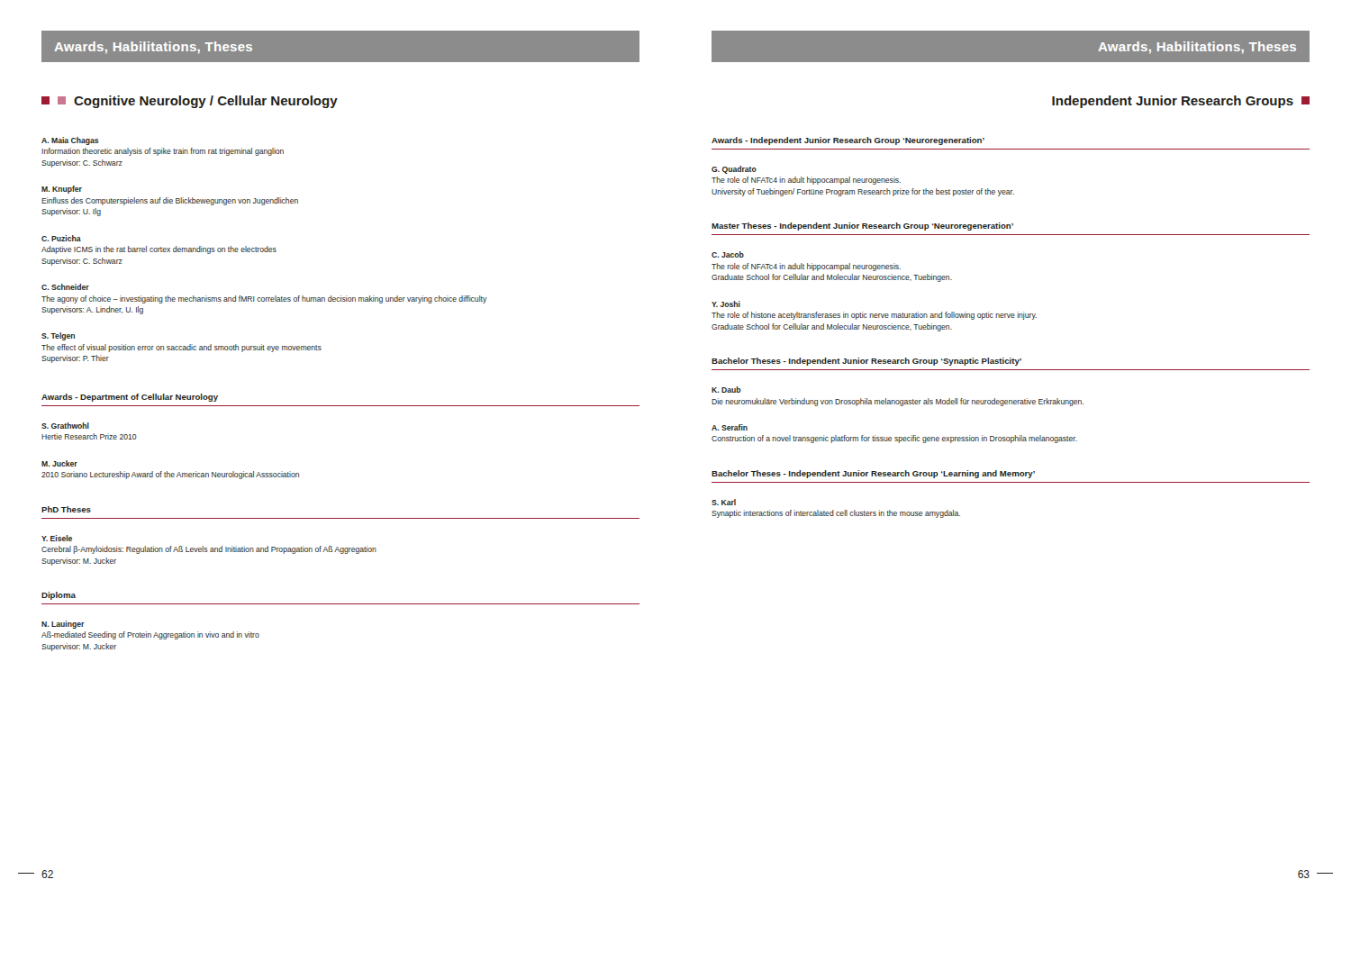Awards, Habilitations, Theses
Cognitive Neurology / Cellular Neurology
A. Maia Chagas Information theoretic analysis of spike train from rat trigeminal ganglion Supervisor: C. Schwarz
M. Knupfer Einfluss des Computerspielens auf die Blickbewegungen von Jugendlichen Supervisor: U. Ilg
C. Puzicha Adaptive ICMS in the rat barrel cortex demandings on the electrodes Supervisor: C. Schwarz
C. Schneider The agony of choice – investigating the mechanisms and fMRI correlates of human decision making under varying choice difficulty Supervisors: A. Lindner, U. Ilg
S. Telgen The effect of visual position error on saccadic and smooth pursuit eye movements Supervisor: P. Thier
Awards - Department of Cellular Neurology
S. Grathwohl Hertie Research Prize 2010
M. Jucker 2010 Soriano Lectureship Award of the American Neurological Asssociation
PhD Theses
Y. Eisele Cerebral β-Amyloidosis: Regulation of Aß Levels and Initiation and Propagation of Aß Aggregation Supervisor: M. Jucker
Diploma
N. Lauinger Aß-mediated Seeding of Protein Aggregation in vivo and in vitro Supervisor: M. Jucker
62
Awards, Habilitations, Theses
Independent Junior Research Groups
Awards - Independent Junior Research Group ‘Neuroregeneration’
G. Quadrato The role of NFATc4 in adult hippocampal neurogenesis. University of Tuebingen/ Fortüne Program Research prize for the best poster of the year.
Master Theses - Independent Junior Research Group ‘Neuroregeneration’
C. Jacob The role of NFATc4 in adult hippocampal neurogenesis. Graduate School for Cellular and Molecular Neuroscience, Tuebingen.
Y. Joshi The role of histone acetyltransferases in optic nerve maturation and following optic nerve injury. Graduate School for Cellular and Molecular Neuroscience, Tuebingen.
Bachelor Theses - Independent Junior Research Group ‘Synaptic Plasticity’
K. Daub Die neuromukuläre Verbindung von Drosophila melanogaster als Modell für neurodegenerative Erkrakungen.
A. Serafin Construction of a novel transgenic platform for tissue specific gene expression in Drosophila melanogaster.
Bachelor Theses - Independent Junior Research Group ‘Learning and Memory’
S. Karl Synaptic interactions of intercalated cell clusters in the mouse amygdala.
63